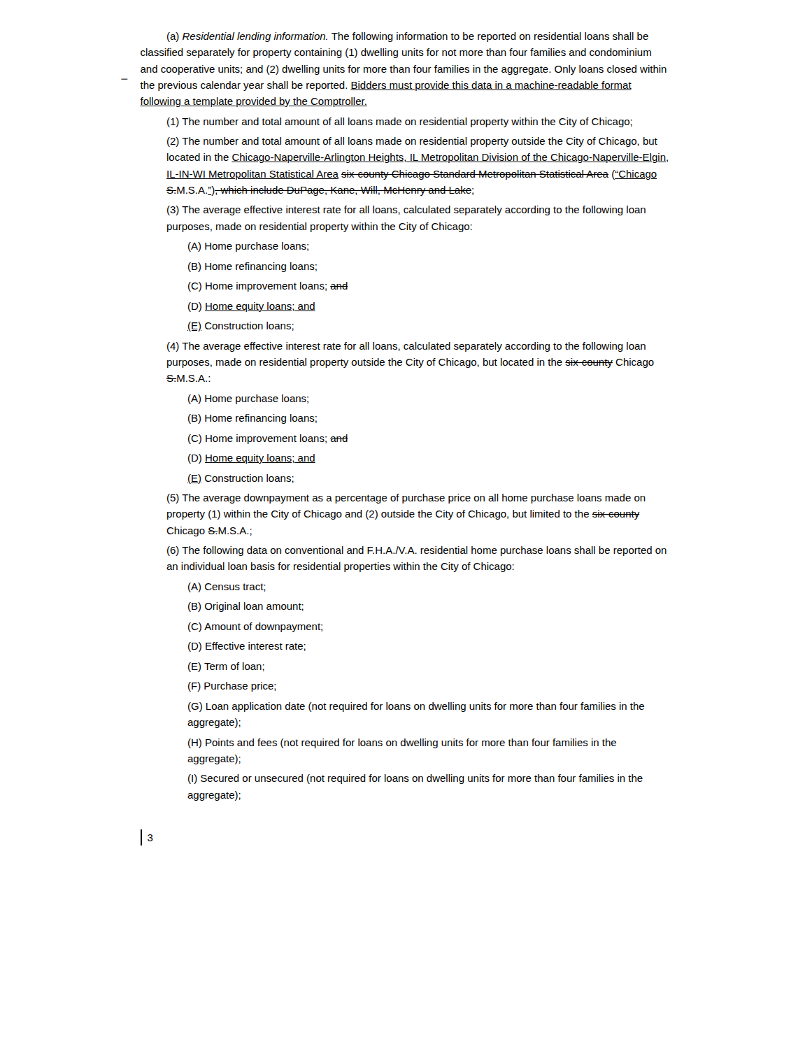−
(a) Residential lending information. The following information to be reported on residential loans shall be classified separately for property containing (1) dwelling units for not more than four families and condominium and cooperative units; and (2) dwelling units for more than four families in the aggregate. Only loans closed within the previous calendar year shall be reported. Bidders must provide this data in a machine-readable format following a template provided by the Comptroller.
(1) The number and total amount of all loans made on residential property within the City of Chicago;
(2) The number and total amount of all loans made on residential property outside the City of Chicago, but located in the Chicago-Naperville-Arlington Heights, IL Metropolitan Division of the Chicago-Naperville-Elgin, IL-IN-WI Metropolitan Statistical Area six-county Chicago Standard Metropolitan Statistical Area (“Chicago S. M.S.A.”), which include DuPage, Kane, Will, McHenry and Lake;
(3) The average effective interest rate for all loans, calculated separately according to the following loan purposes, made on residential property within the City of Chicago:
(A) Home purchase loans;
(B) Home refinancing loans;
(C) Home improvement loans; and
(D) Home equity loans; and
(E) Construction loans;
(4) The average effective interest rate for all loans, calculated separately according to the following loan purposes, made on residential property outside the City of Chicago, but located in the six-county Chicago S. M.S.A.:
(A) Home purchase loans;
(B) Home refinancing loans;
(C) Home improvement loans; and
(D) Home equity loans; and
(E) Construction loans;
(5) The average downpayment as a percentage of purchase price on all home purchase loans made on property (1) within the City of Chicago and (2) outside the City of Chicago, but limited to the six-county Chicago S. M.S.A.;
(6) The following data on conventional and F.H.A./V.A. residential home purchase loans shall be reported on an individual loan basis for residential properties within the City of Chicago:
(A) Census tract;
(B) Original loan amount;
(C) Amount of downpayment;
(D) Effective interest rate;
(E) Term of loan;
(F) Purchase price;
(G) Loan application date (not required for loans on dwelling units for more than four families in the aggregate);
(H) Points and fees (not required for loans on dwelling units for more than four families in the aggregate);
(I) Secured or unsecured (not required for loans on dwelling units for more than four families in the aggregate);
3